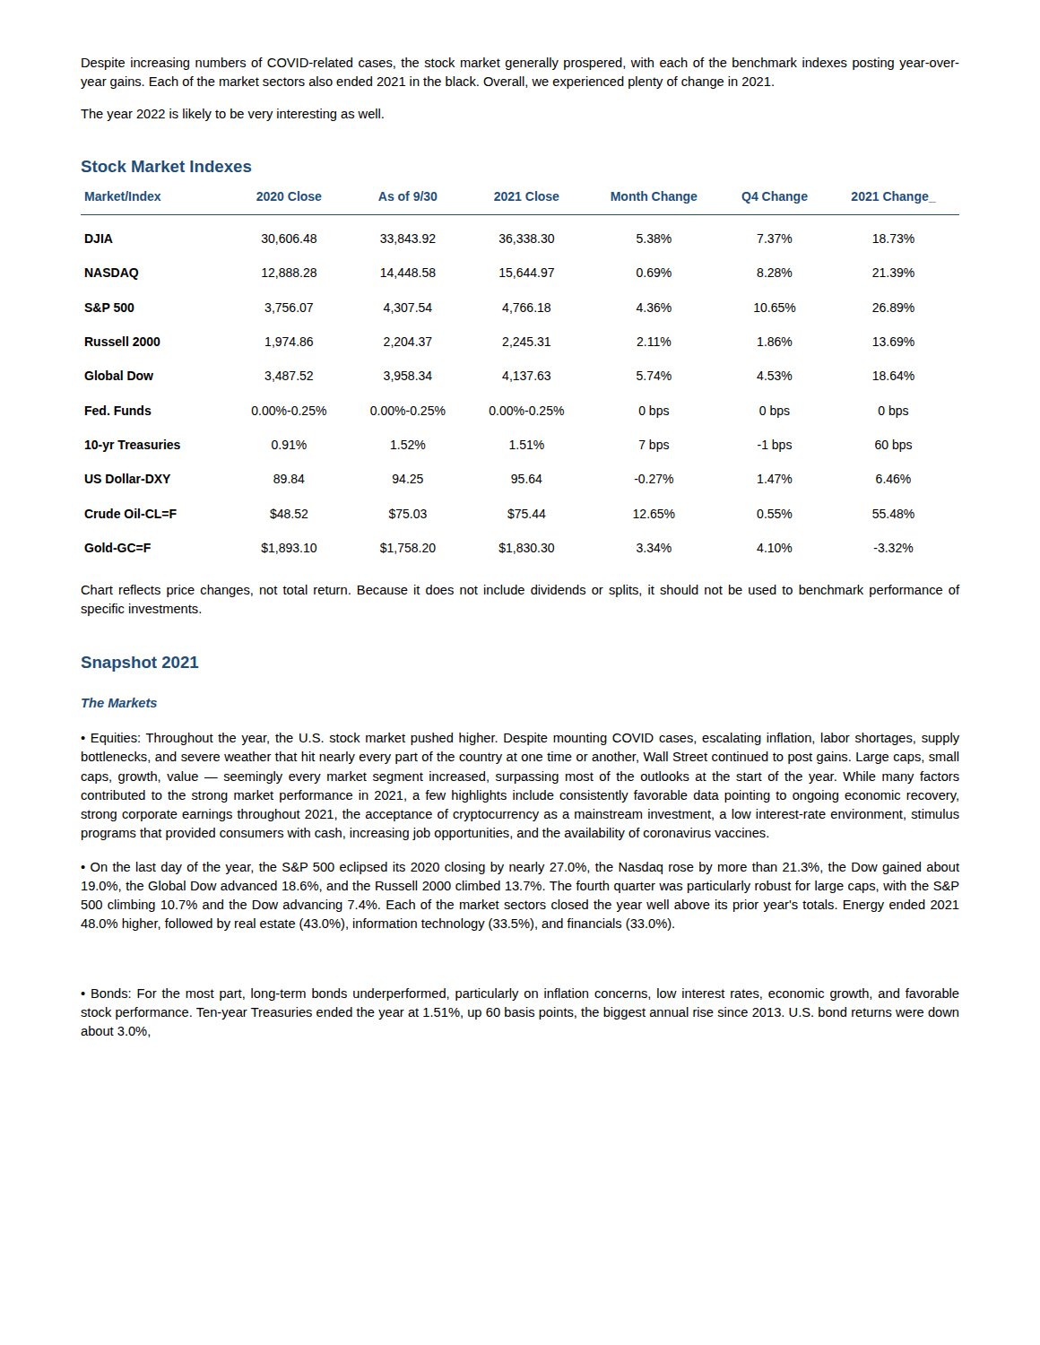Despite increasing numbers of COVID-related cases, the stock market generally prospered, with each of the benchmark indexes posting year-over-year gains. Each of the market sectors also ended 2021 in the black. Overall, we experienced plenty of change in 2021.
The year 2022 is likely to be very interesting as well.
Stock Market Indexes
| Market/Index | 2020 Close | As of 9/30 | 2021 Close | Month Change | Q4 Change | 2021 Change_ |
| --- | --- | --- | --- | --- | --- | --- |
| DJIA | 30,606.48 | 33,843.92 | 36,338.30 | 5.38% | 7.37% | 18.73% |
| NASDAQ | 12,888.28 | 14,448.58 | 15,644.97 | 0.69% | 8.28% | 21.39% |
| S&P 500 | 3,756.07 | 4,307.54 | 4,766.18 | 4.36% | 10.65% | 26.89% |
| Russell 2000 | 1,974.86 | 2,204.37 | 2,245.31 | 2.11% | 1.86% | 13.69% |
| Global Dow | 3,487.52 | 3,958.34 | 4,137.63 | 5.74% | 4.53% | 18.64% |
| Fed. Funds | 0.00%-0.25% | 0.00%-0.25% | 0.00%-0.25% | 0 bps | 0 bps | 0 bps |
| 10-yr Treasuries | 0.91% | 1.52% | 1.51% | 7 bps | -1 bps | 60 bps |
| US Dollar-DXY | 89.84 | 94.25 | 95.64 | -0.27% | 1.47% | 6.46% |
| Crude Oil-CL=F | $48.52 | $75.03 | $75.44 | 12.65% | 0.55% | 55.48% |
| Gold-GC=F | $1,893.10 | $1,758.20 | $1,830.30 | 3.34% | 4.10% | -3.32% |
Chart reflects price changes, not total return. Because it does not include dividends or splits, it should not be used to benchmark performance of specific investments.
Snapshot 2021
The Markets
• Equities: Throughout the year, the U.S. stock market pushed higher. Despite mounting COVID cases, escalating inflation, labor shortages, supply bottlenecks, and severe weather that hit nearly every part of the country at one time or another, Wall Street continued to post gains. Large caps, small caps, growth, value — seemingly every market segment increased, surpassing most of the outlooks at the start of the year. While many factors contributed to the strong market performance in 2021, a few highlights include consistently favorable data pointing to ongoing economic recovery, strong corporate earnings throughout 2021, the acceptance of cryptocurrency as a mainstream investment, a low interest-rate environment, stimulus programs that provided consumers with cash, increasing job opportunities, and the availability of coronavirus vaccines.
• On the last day of the year, the S&P 500 eclipsed its 2020 closing by nearly 27.0%, the Nasdaq rose by more than 21.3%, the Dow gained about 19.0%, the Global Dow advanced 18.6%, and the Russell 2000 climbed 13.7%. The fourth quarter was particularly robust for large caps, with the S&P 500 climbing 10.7% and the Dow advancing 7.4%. Each of the market sectors closed the year well above its prior year's totals. Energy ended 2021 48.0% higher, followed by real estate (43.0%), information technology (33.5%), and financials (33.0%).
• Bonds: For the most part, long-term bonds underperformed, particularly on inflation concerns, low interest rates, economic growth, and favorable stock performance. Ten-year Treasuries ended the year at 1.51%, up 60 basis points, the biggest annual rise since 2013. U.S. bond returns were down about 3.0%,